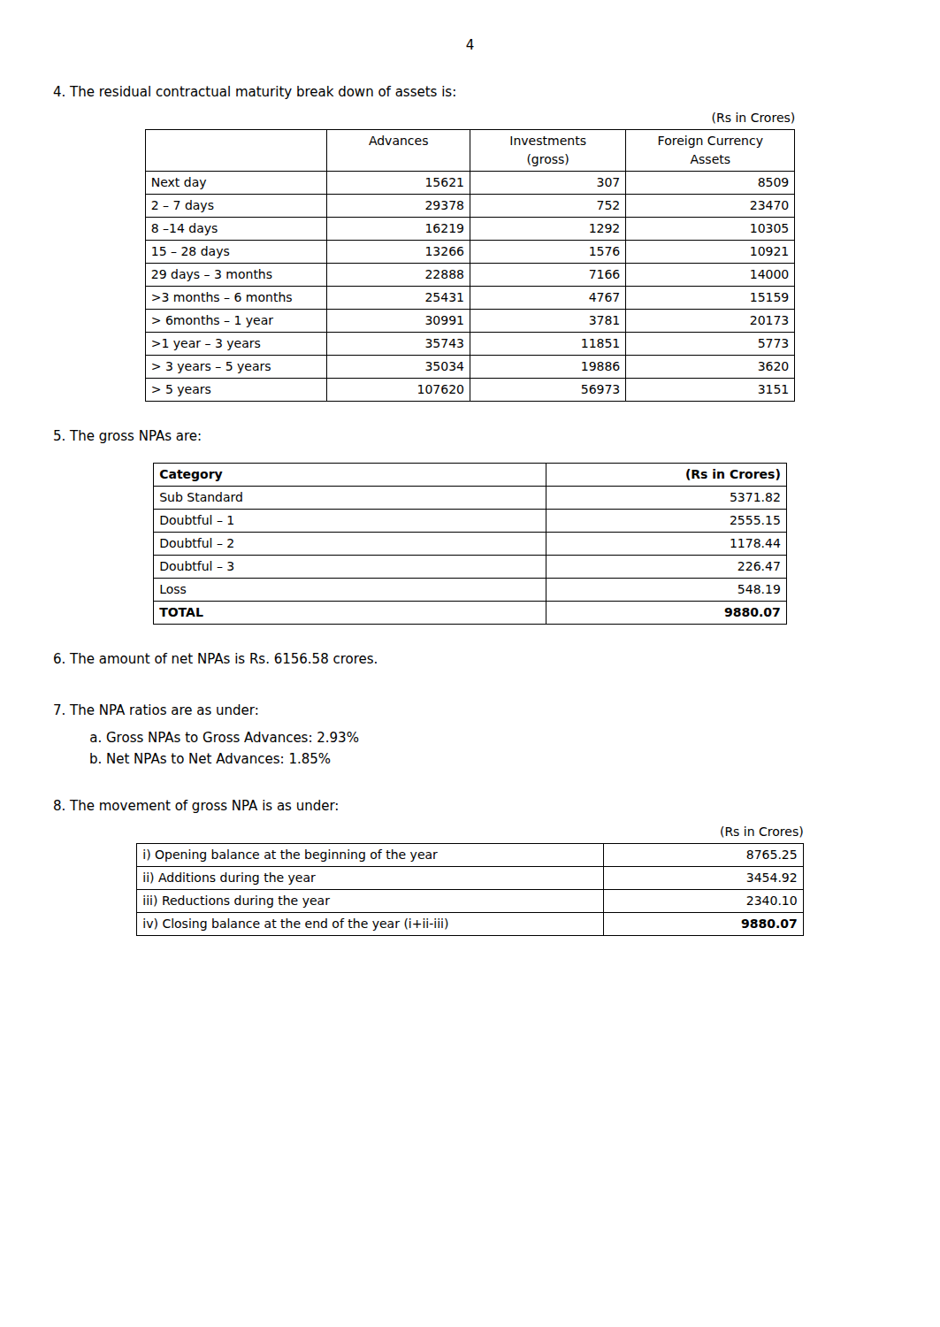4
4. The residual contractual maturity break down of assets is:
(Rs in Crores)
| | Advances | Investments (gross) | Foreign Currency Assets |
| --- | --- | --- | --- |
| Next day | 15621 | 307 | 8509 |
| 2 – 7 days | 29378 | 752 | 23470 |
| 8 –14 days | 16219 | 1292 | 10305 |
| 15 – 28 days | 13266 | 1576 | 10921 |
| 29 days – 3 months | 22888 | 7166 | 14000 |
| >3 months – 6 months | 25431 | 4767 | 15159 |
| > 6months – 1 year | 30991 | 3781 | 20173 |
| >1 year – 3 years | 35743 | 11851 | 5773 |
| > 3 years – 5 years | 35034 | 19886 | 3620 |
| > 5 years | 107620 | 56973 | 3151 |
5. The gross NPAs are:
| Category | (Rs in Crores) |
| --- | --- |
| Sub Standard | 5371.82 |
| Doubtful – 1 | 2555.15 |
| Doubtful – 2 | 1178.44 |
| Doubtful – 3 | 226.47 |
| Loss | 548.19 |
| TOTAL | 9880.07 |
6. The amount of net NPAs is Rs. 6156.58 crores.
7. The NPA ratios are as under:
Gross NPAs to Gross Advances: 2.93%
Net NPAs to Net Advances: 1.85%
8. The movement of gross NPA is as under:
(Rs in Crores)
| i) Opening balance at the beginning of the year | 8765.25 |
| ii) Additions during the year | 3454.92 |
| iii) Reductions during the year | 2340.10 |
| iv) Closing balance at the end of the year (i+ii-iii) | 9880.07 |